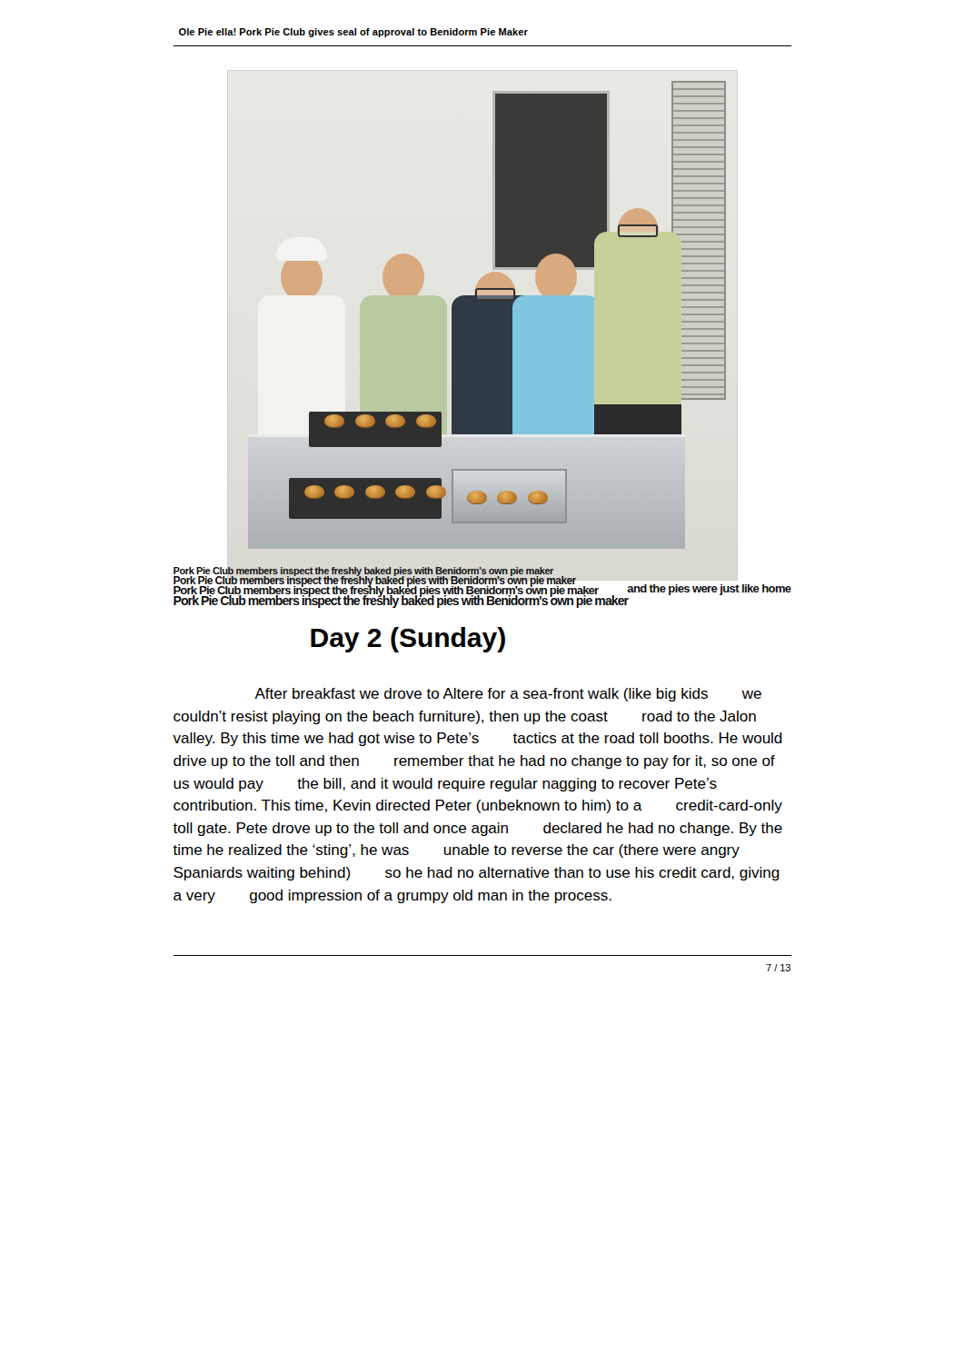Ole Pie ella! Pork Pie Club gives seal of approval to Benidorm Pie Maker
Pork Pie Club members inspect the freshly baked pies with Benidorm's own pie maker
Pork Pie Club members inspect the freshly baked pies with Benidorm's own pie maker
Pork Pie Club members inspect the freshly baked pies with Benidorm's own pie maker
Pork Pie Club members inspect the freshly baked pies with Benidorm's own pie maker
and the pies were just like home
Day 2 (Sunday)
After breakfast we drove to Altere for a sea-front walk (like big kids we couldn’t resist playing on the beach furniture), then up the coast road to the Jalon valley. By this time we had got wise to Pete’s tactics at the road toll booths. He would drive up to the toll and then remember that he had no change to pay for it, so one of us would pay the bill, and it would require regular nagging to recover Pete’s contribution. This time, Kevin directed Peter (unbeknown to him) to a credit-card-only toll gate. Pete drove up to the toll and once again declared he had no change. By the time he realized the ‘sting’, he was unable to reverse the car (there were angry Spaniards waiting behind) so he had no alternative than to use his credit card, giving a very good impression of a grumpy old man in the process.
7 / 13